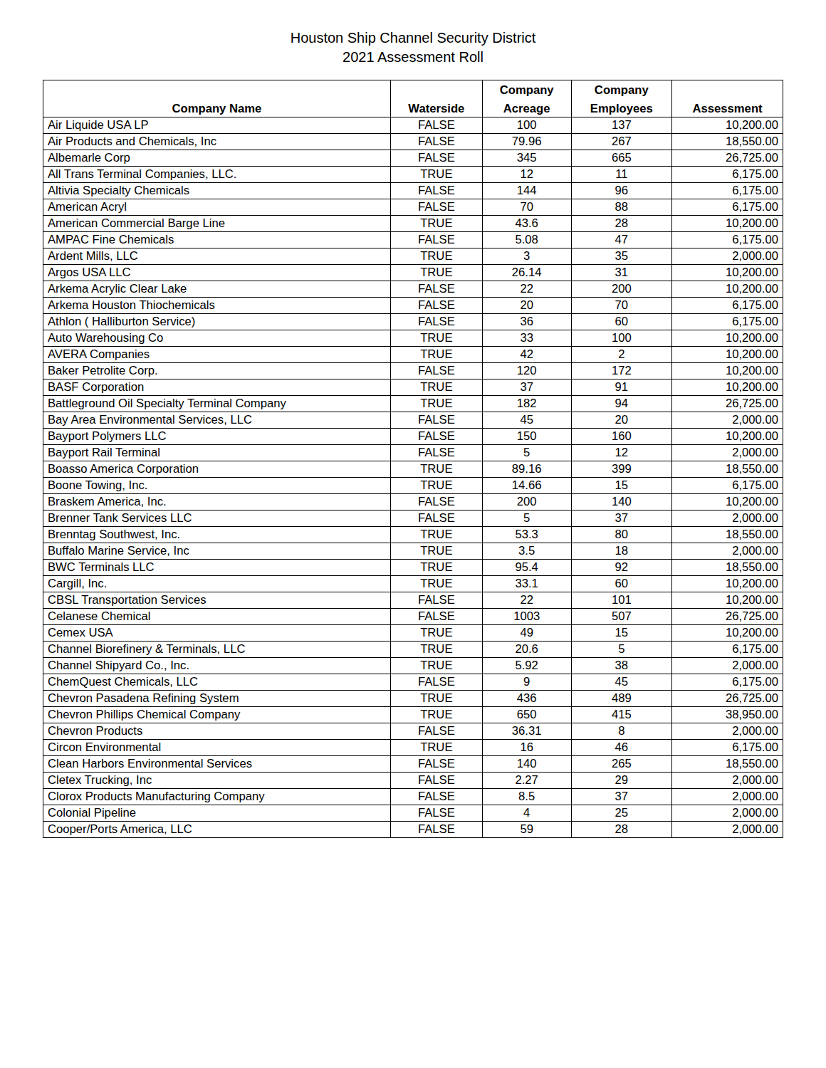Houston Ship Channel Security District
2021 Assessment Roll
| | | Company | Company | |
| --- | --- | --- | --- | --- |
| Company Name | Waterside | Acreage | Employees | Assessment |
| Air Liquide USA LP | FALSE | 100 | 137 | 10,200.00 |
| Air Products and Chemicals, Inc | FALSE | 79.96 | 267 | 18,550.00 |
| Albemarle Corp | FALSE | 345 | 665 | 26,725.00 |
| All Trans Terminal Companies, LLC. | TRUE | 12 | 11 | 6,175.00 |
| Altivia Specialty Chemicals | FALSE | 144 | 96 | 6,175.00 |
| American Acryl | FALSE | 70 | 88 | 6,175.00 |
| American Commercial Barge Line | TRUE | 43.6 | 28 | 10,200.00 |
| AMPAC Fine Chemicals | FALSE | 5.08 | 47 | 6,175.00 |
| Ardent Mills, LLC | TRUE | 3 | 35 | 2,000.00 |
| Argos USA LLC | TRUE | 26.14 | 31 | 10,200.00 |
| Arkema Acrylic Clear Lake | FALSE | 22 | 200 | 10,200.00 |
| Arkema Houston Thiochemicals | FALSE | 20 | 70 | 6,175.00 |
| Athlon ( Halliburton Service) | FALSE | 36 | 60 | 6,175.00 |
| Auto Warehousing Co | TRUE | 33 | 100 | 10,200.00 |
| AVERA Companies | TRUE | 42 | 2 | 10,200.00 |
| Baker Petrolite Corp. | FALSE | 120 | 172 | 10,200.00 |
| BASF Corporation | TRUE | 37 | 91 | 10,200.00 |
| Battleground Oil Specialty Terminal Company | TRUE | 182 | 94 | 26,725.00 |
| Bay Area Environmental Services, LLC | FALSE | 45 | 20 | 2,000.00 |
| Bayport Polymers LLC | FALSE | 150 | 160 | 10,200.00 |
| Bayport Rail Terminal | FALSE | 5 | 12 | 2,000.00 |
| Boasso America Corporation | TRUE | 89.16 | 399 | 18,550.00 |
| Boone Towing, Inc. | TRUE | 14.66 | 15 | 6,175.00 |
| Braskem America, Inc. | FALSE | 200 | 140 | 10,200.00 |
| Brenner Tank Services LLC | FALSE | 5 | 37 | 2,000.00 |
| Brenntag Southwest, Inc. | TRUE | 53.3 | 80 | 18,550.00 |
| Buffalo Marine Service, Inc | TRUE | 3.5 | 18 | 2,000.00 |
| BWC Terminals LLC | TRUE | 95.4 | 92 | 18,550.00 |
| Cargill, Inc. | TRUE | 33.1 | 60 | 10,200.00 |
| CBSL Transportation Services | FALSE | 22 | 101 | 10,200.00 |
| Celanese Chemical | FALSE | 1003 | 507 | 26,725.00 |
| Cemex USA | TRUE | 49 | 15 | 10,200.00 |
| Channel Biorefinery & Terminals, LLC | TRUE | 20.6 | 5 | 6,175.00 |
| Channel Shipyard Co., Inc. | TRUE | 5.92 | 38 | 2,000.00 |
| ChemQuest Chemicals, LLC | FALSE | 9 | 45 | 6,175.00 |
| Chevron Pasadena Refining System | TRUE | 436 | 489 | 26,725.00 |
| Chevron Phillips Chemical Company | TRUE | 650 | 415 | 38,950.00 |
| Chevron Products | FALSE | 36.31 | 8 | 2,000.00 |
| Circon Environmental | TRUE | 16 | 46 | 6,175.00 |
| Clean Harbors Environmental Services | FALSE | 140 | 265 | 18,550.00 |
| Cletex Trucking, Inc | FALSE | 2.27 | 29 | 2,000.00 |
| Clorox Products Manufacturing Company | FALSE | 8.5 | 37 | 2,000.00 |
| Colonial Pipeline | FALSE | 4 | 25 | 2,000.00 |
| Cooper/Ports America, LLC | FALSE | 59 | 28 | 2,000.00 |